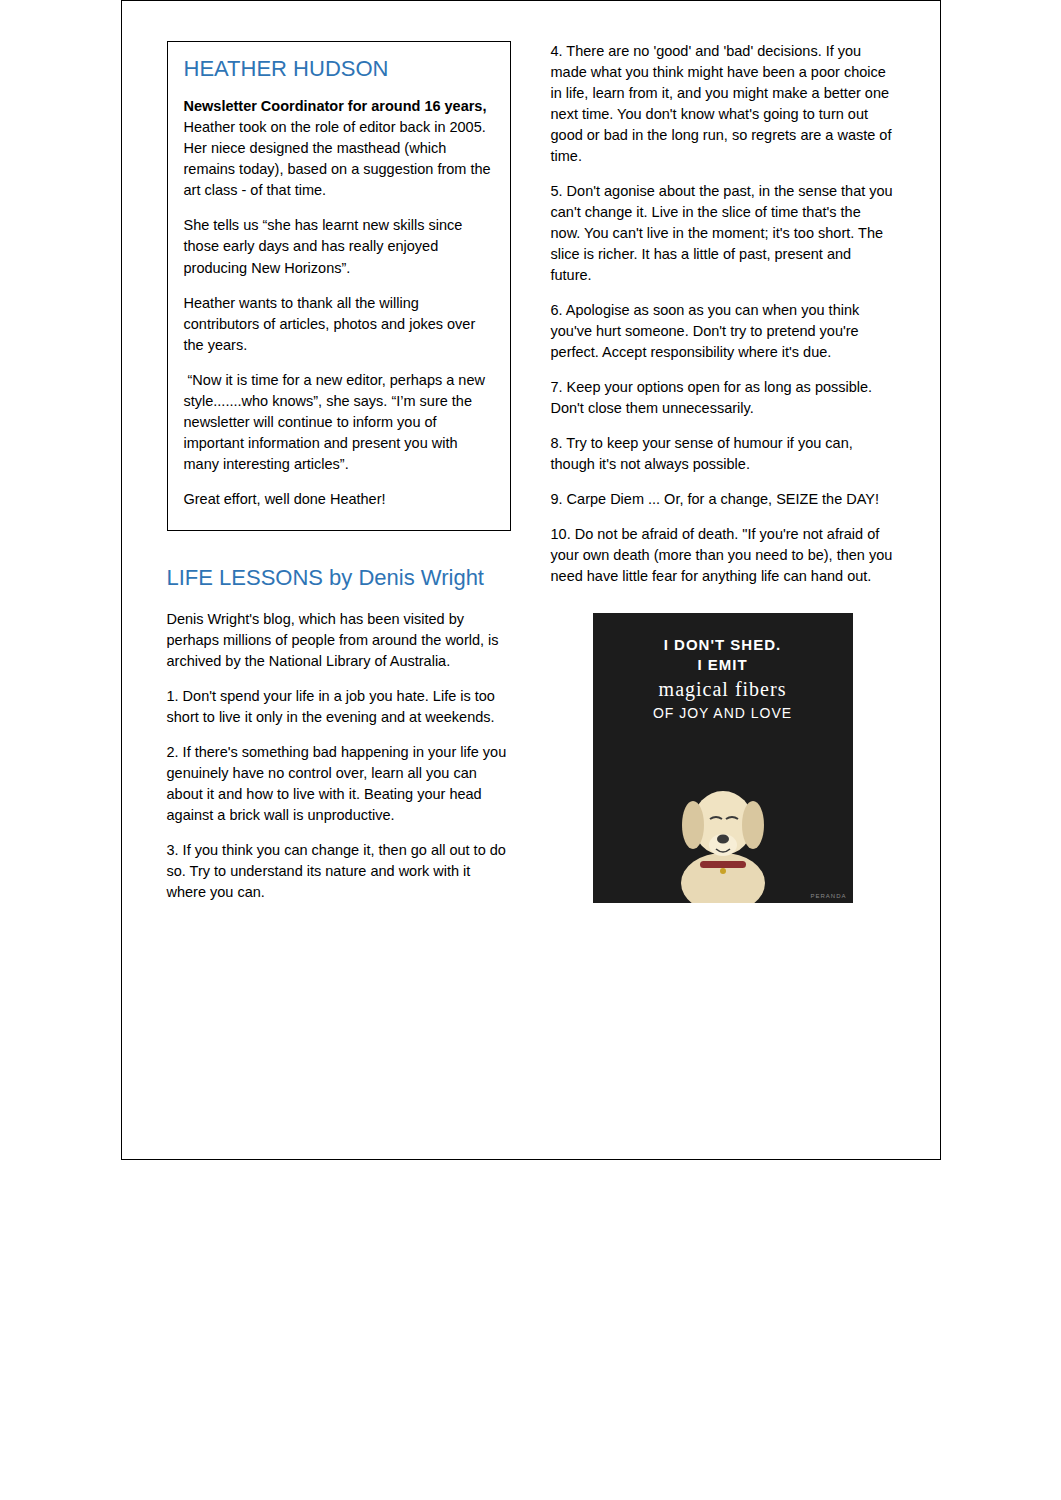HEATHER HUDSON
Newsletter Coordinator for around 16 years, Heather took on the role of editor back in 2005. Her niece designed the masthead (which remains today), based on a suggestion from the art class - of that time.
She tells us “she has learnt new skills since those early days and has really enjoyed producing New Horizons”.
Heather wants to thank all the willing contributors of articles, photos and jokes over the years.
“Now it is time for a new editor, perhaps a new style.......who knows”, she says. “I’m sure the newsletter will continue to inform you of important information and present you with many interesting articles”.
Great effort, well done Heather!
LIFE LESSONS by Denis Wright
Denis Wright's blog, which has been visited by perhaps millions of people from around the world, is archived by the National Library of Australia.
1. Don't spend your life in a job you hate. Life is too short to live it only in the evening and at weekends.
2. If there's something bad happening in your life you genuinely have no control over, learn all you can about it and how to live with it. Beating your head against a brick wall is unproductive.
3. If you think you can change it, then go all out to do so. Try to understand its nature and work with it where you can.
4. There are no 'good' and 'bad' decisions. If you made what you think might have been a poor choice in life, learn from it, and you might make a better one next time. You don't know what's going to turn out good or bad in the long run, so regrets are a waste of time.
5. Don't agonise about the past, in the sense that you can't change it. Live in the slice of time that's the now. You can't live in the moment; it's too short. The slice is richer. It has a little of past, present and future.
6. Apologise as soon as you can when you think you've hurt someone. Don't try to pretend you're perfect. Accept responsibility where it's due.
7. Keep your options open for as long as possible. Don't close them unnecessarily.
8. Try to keep your sense of humour if you can, though it's not always possible.
9. Carpe Diem ... Or, for a change, SEIZE the DAY!
10. Do not be afraid of death. "If you're not afraid of your own death (more than you need to be), then you need have little fear for anything life can hand out.
I DON'T SHED.
I EMIT
magical fibers
OF JOY AND LOVE
PERANDA